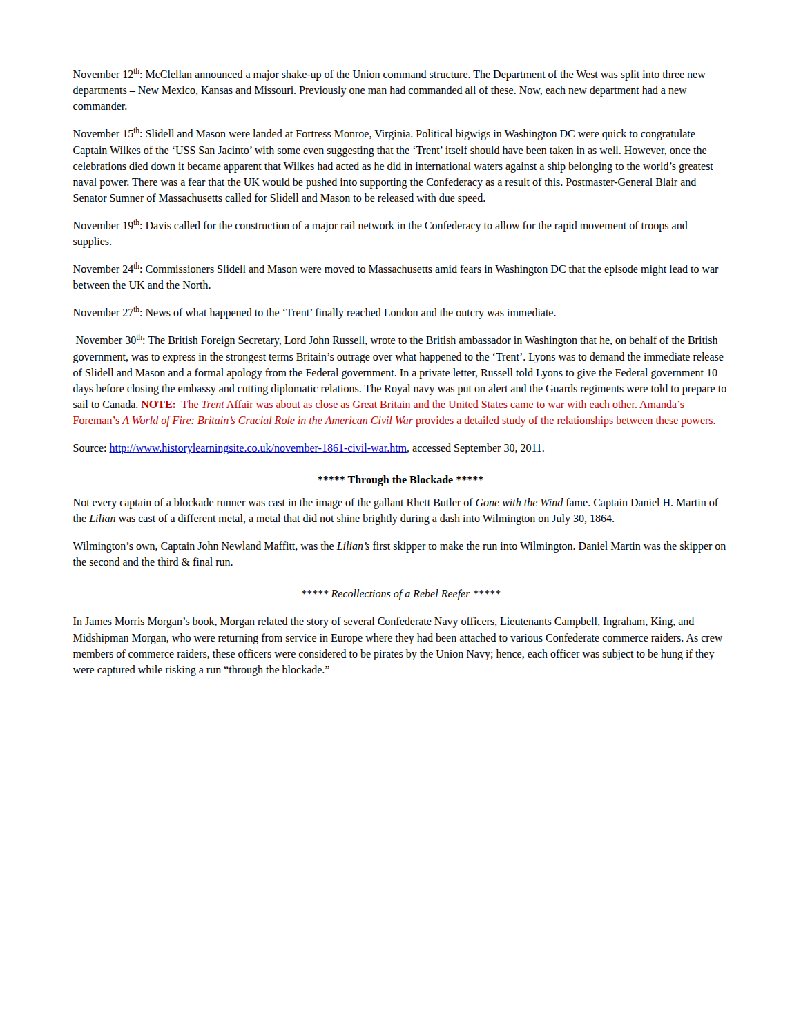November 12th: McClellan announced a major shake-up of the Union command structure. The Department of the West was split into three new departments – New Mexico, Kansas and Missouri. Previously one man had commanded all of these. Now, each new department had a new commander.
November 15th: Slidell and Mason were landed at Fortress Monroe, Virginia. Political bigwigs in Washington DC were quick to congratulate Captain Wilkes of the ‘USS San Jacinto’ with some even suggesting that the ‘Trent’ itself should have been taken in as well. However, once the celebrations died down it became apparent that Wilkes had acted as he did in international waters against a ship belonging to the world’s greatest naval power. There was a fear that the UK would be pushed into supporting the Confederacy as a result of this. Postmaster-General Blair and Senator Sumner of Massachusetts called for Slidell and Mason to be released with due speed.
November 19th: Davis called for the construction of a major rail network in the Confederacy to allow for the rapid movement of troops and supplies.
November 24th: Commissioners Slidell and Mason were moved to Massachusetts amid fears in Washington DC that the episode might lead to war between the UK and the North.
November 27th: News of what happened to the ‘Trent’ finally reached London and the outcry was immediate.
November 30th: The British Foreign Secretary, Lord John Russell, wrote to the British ambassador in Washington that he, on behalf of the British government, was to express in the strongest terms Britain’s outrage over what happened to the ‘Trent’. Lyons was to demand the immediate release of Slidell and Mason and a formal apology from the Federal government. In a private letter, Russell told Lyons to give the Federal government 10 days before closing the embassy and cutting diplomatic relations. The Royal navy was put on alert and the Guards regiments were told to prepare to sail to Canada. NOTE: The Trent Affair was about as close as Great Britain and the United States came to war with each other. Amanda’s Foreman’s A World of Fire: Britain’s Crucial Role in the American Civil War provides a detailed study of the relationships between these powers.
Source: http://www.historylearningsite.co.uk/november-1861-civil-war.htm, accessed September 30, 2011.
***** Through the Blockade *****
Not every captain of a blockade runner was cast in the image of the gallant Rhett Butler of Gone with the Wind fame. Captain Daniel H. Martin of the Lilian was cast of a different metal, a metal that did not shine brightly during a dash into Wilmington on July 30, 1864.
Wilmington’s own, Captain John Newland Maffitt, was the Lilian’s first skipper to make the run into Wilmington. Daniel Martin was the skipper on the second and the third & final run.
***** Recollections of a Rebel Reefer *****
In James Morris Morgan’s book, Morgan related the story of several Confederate Navy officers, Lieutenants Campbell, Ingraham, King, and Midshipman Morgan, who were returning from service in Europe where they had been attached to various Confederate commerce raiders. As crew members of commerce raiders, these officers were considered to be pirates by the Union Navy; hence, each officer was subject to be hung if they were captured while risking a run “through the blockade.”